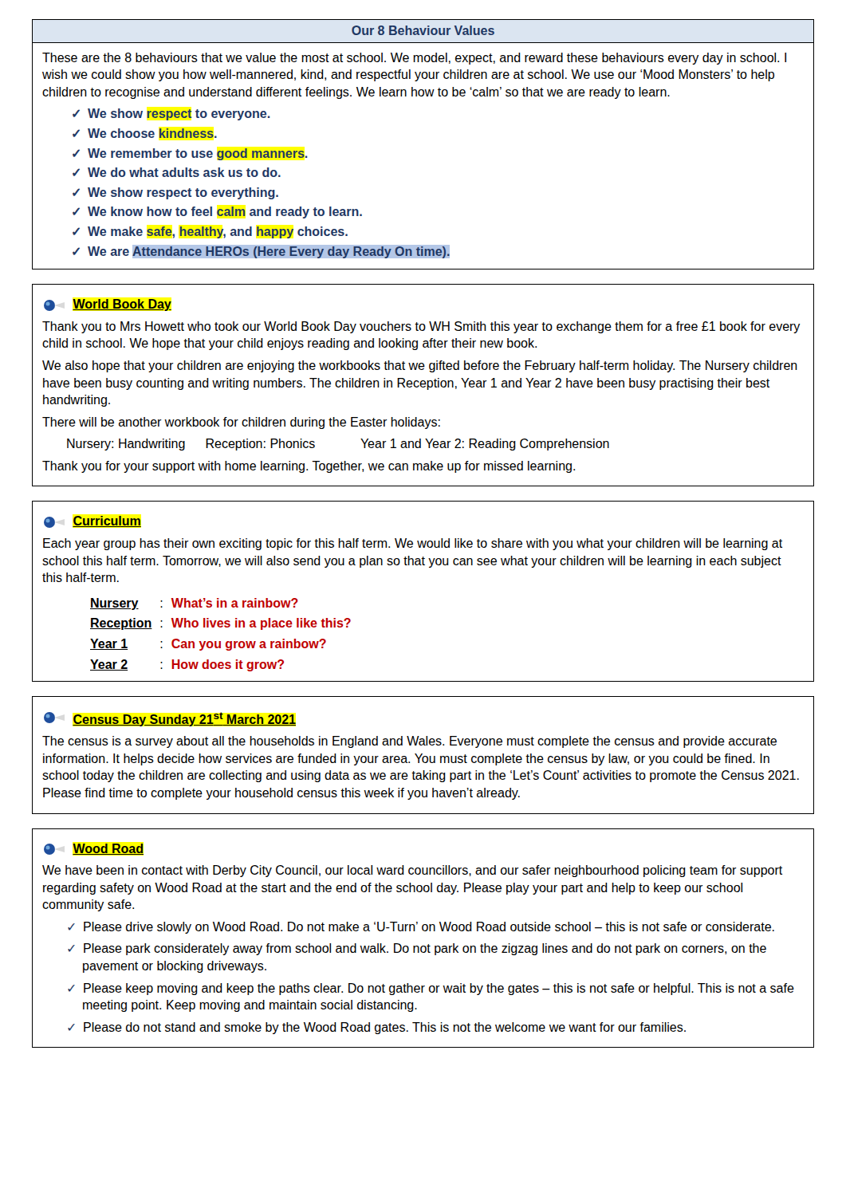Our 8 Behaviour Values
These are the 8 behaviours that we value the most at school. We model, expect, and reward these behaviours every day in school. I wish we could show you how well-mannered, kind, and respectful your children are at school. We use our ‘Mood Monsters’ to help children to recognise and understand different feelings. We learn how to be ‘calm’ so that we are ready to learn.
We show respect to everyone.
We choose kindness.
We remember to use good manners.
We do what adults ask us to do.
We show respect to everything.
We know how to feel calm and ready to learn.
We make safe, healthy, and happy choices.
We are Attendance HEROs (Here Every day Ready On time).
World Book Day
Thank you to Mrs Howett who took our World Book Day vouchers to WH Smith this year to exchange them for a free £1 book for every child in school. We hope that your child enjoys reading and looking after their new book.
We also hope that your children are enjoying the workbooks that we gifted before the February half-term holiday. The Nursery children have been busy counting and writing numbers. The children in Reception, Year 1 and Year 2 have been busy practising their best handwriting.
There will be another workbook for children during the Easter holidays:
Nursery: Handwriting Reception: Phonics Year 1 and Year 2: Reading Comprehension
Thank you for your support with home learning. Together, we can make up for missed learning.
Curriculum
Each year group has their own exciting topic for this half term. We would like to share with you what your children will be learning at school this half term. Tomorrow, we will also send you a plan so that you can see what your children will be learning in each subject this half-term.
| Nursery | : | What’s in a rainbow? |
| Reception | : | Who lives in a place like this? |
| Year 1 | : | Can you grow a rainbow? |
| Year 2 | : | How does it grow? |
Census Day Sunday 21st March 2021
The census is a survey about all the households in England and Wales. Everyone must complete the census and provide accurate information. It helps decide how services are funded in your area. You must complete the census by law, or you could be fined. In school today the children are collecting and using data as we are taking part in the ‘Let’s Count’ activities to promote the Census 2021. Please find time to complete your household census this week if you haven’t already.
Wood Road
We have been in contact with Derby City Council, our local ward councillors, and our safer neighbourhood policing team for support regarding safety on Wood Road at the start and the end of the school day. Please play your part and help to keep our school community safe.
Please drive slowly on Wood Road. Do not make a ‘U-Turn’ on Wood Road outside school – this is not safe or considerate.
Please park considerately away from school and walk. Do not park on the zigzag lines and do not park on corners, on the pavement or blocking driveways.
Please keep moving and keep the paths clear. Do not gather or wait by the gates – this is not safe or helpful. This is not a safe meeting point. Keep moving and maintain social distancing.
Please do not stand and smoke by the Wood Road gates. This is not the welcome we want for our families.